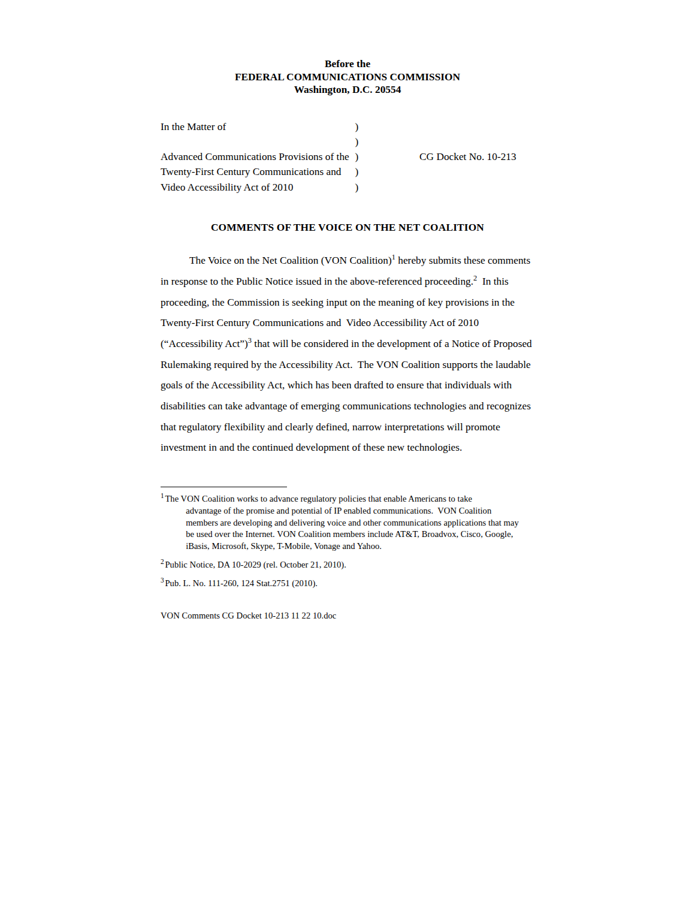Before the
FEDERAL COMMUNICATIONS COMMISSION
Washington, D.C. 20554
| In the Matter of | ) | |
| | ) | |
| Advanced Communications Provisions of the | ) | CG Docket No. 10-213 |
| Twenty-First Century Communications and | ) | |
| Video Accessibility Act of 2010 | ) | |
COMMENTS OF THE VOICE ON THE NET COALITION
The Voice on the Net Coalition (VON Coalition)1 hereby submits these comments in response to the Public Notice issued in the above-referenced proceeding.2 In this proceeding, the Commission is seeking input on the meaning of key provisions in the Twenty-First Century Communications and Video Accessibility Act of 2010 (“Accessibility Act”)3 that will be considered in the development of a Notice of Proposed Rulemaking required by the Accessibility Act. The VON Coalition supports the laudable goals of the Accessibility Act, which has been drafted to ensure that individuals with disabilities can take advantage of emerging communications technologies and recognizes that regulatory flexibility and clearly defined, narrow interpretations will promote investment in and the continued development of these new technologies.
1 The VON Coalition works to advance regulatory policies that enable Americans to take advantage of the promise and potential of IP enabled communications. VON Coalition members are developing and delivering voice and other communications applications that may be used over the Internet. VON Coalition members include AT&T, Broadvox, Cisco, Google, iBasis, Microsoft, Skype, T-Mobile, Vonage and Yahoo.
2 Public Notice, DA 10-2029 (rel. October 21, 2010).
3 Pub. L. No. 111-260, 124 Stat.2751 (2010).
VON Comments CG Docket 10-213 11 22 10.doc